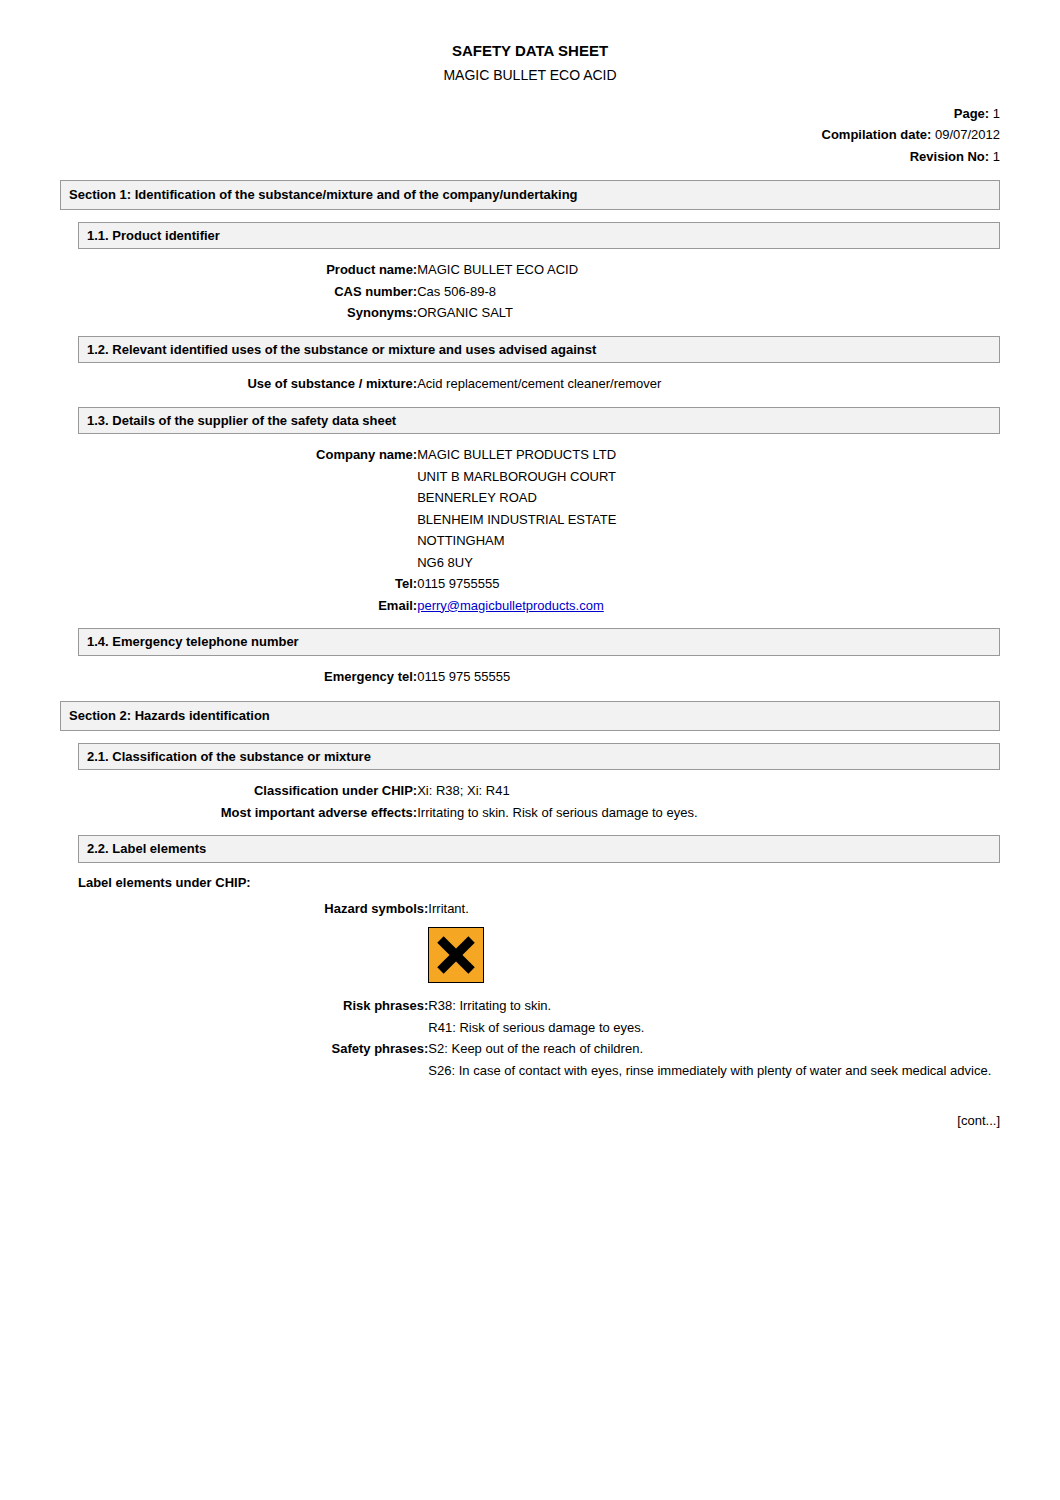SAFETY DATA SHEET
MAGIC BULLET ECO ACID
Page: 1
Compilation date: 09/07/2012
Revision No: 1
Section 1: Identification of the substance/mixture and of the company/undertaking
1.1. Product identifier
| Product name: | MAGIC BULLET ECO ACID |
| CAS number: | Cas 506-89-8 |
| Synonyms: | ORGANIC SALT |
1.2. Relevant identified uses of the substance or mixture and uses advised against
| Use of substance / mixture: | Acid replacement/cement cleaner/remover |
1.3. Details of the supplier of the safety data sheet
| Company name: | MAGIC BULLET PRODUCTS LTD |
| | UNIT B MARLBOROUGH COURT |
| | BENNERLEY ROAD |
| | BLENHEIM INDUSTRIAL ESTATE |
| | NOTTINGHAM |
| | NG6 8UY |
| Tel: | 0115 9755555 |
| Email: | perry@magicbulletproducts.com |
1.4. Emergency telephone number
| Emergency tel: | 0115 975 55555 |
Section 2: Hazards identification
2.1. Classification of the substance or mixture
| Classification under CHIP: | Xi: R38; Xi: R41 |
| Most important adverse effects: | Irritating to skin. Risk of serious damage to eyes. |
2.2. Label elements
Label elements under CHIP:
| Hazard symbols: | Irritant. |
| Risk phrases: | R38: Irritating to skin. |
| | R41: Risk of serious damage to eyes. |
| Safety phrases: | S2: Keep out of the reach of children. |
| | S26: In case of contact with eyes, rinse immediately with plenty of water and seek medical advice. |
[cont...]